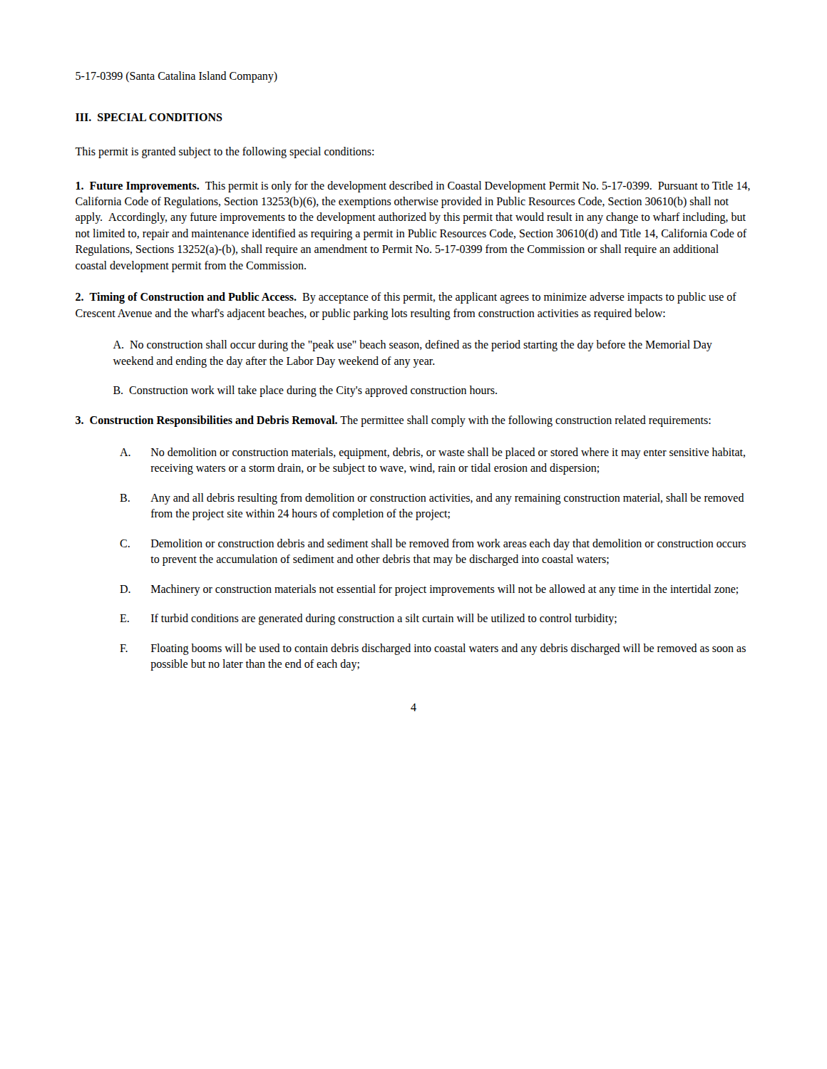5-17-0399 (Santa Catalina Island Company)
III. SPECIAL CONDITIONS
This permit is granted subject to the following special conditions:
1. Future Improvements. This permit is only for the development described in Coastal Development Permit No. 5-17-0399. Pursuant to Title 14, California Code of Regulations, Section 13253(b)(6), the exemptions otherwise provided in Public Resources Code, Section 30610(b) shall not apply. Accordingly, any future improvements to the development authorized by this permit that would result in any change to wharf including, but not limited to, repair and maintenance identified as requiring a permit in Public Resources Code, Section 30610(d) and Title 14, California Code of Regulations, Sections 13252(a)-(b), shall require an amendment to Permit No. 5-17-0399 from the Commission or shall require an additional coastal development permit from the Commission.
2. Timing of Construction and Public Access. By acceptance of this permit, the applicant agrees to minimize adverse impacts to public use of Crescent Avenue and the wharf's adjacent beaches, or public parking lots resulting from construction activities as required below:
A. No construction shall occur during the "peak use" beach season, defined as the period starting the day before the Memorial Day weekend and ending the day after the Labor Day weekend of any year.
B. Construction work will take place during the City's approved construction hours.
3. Construction Responsibilities and Debris Removal. The permittee shall comply with the following construction related requirements:
A. No demolition or construction materials, equipment, debris, or waste shall be placed or stored where it may enter sensitive habitat, receiving waters or a storm drain, or be subject to wave, wind, rain or tidal erosion and dispersion;
B. Any and all debris resulting from demolition or construction activities, and any remaining construction material, shall be removed from the project site within 24 hours of completion of the project;
C. Demolition or construction debris and sediment shall be removed from work areas each day that demolition or construction occurs to prevent the accumulation of sediment and other debris that may be discharged into coastal waters;
D. Machinery or construction materials not essential for project improvements will not be allowed at any time in the intertidal zone;
E. If turbid conditions are generated during construction a silt curtain will be utilized to control turbidity;
F. Floating booms will be used to contain debris discharged into coastal waters and any debris discharged will be removed as soon as possible but no later than the end of each day;
4